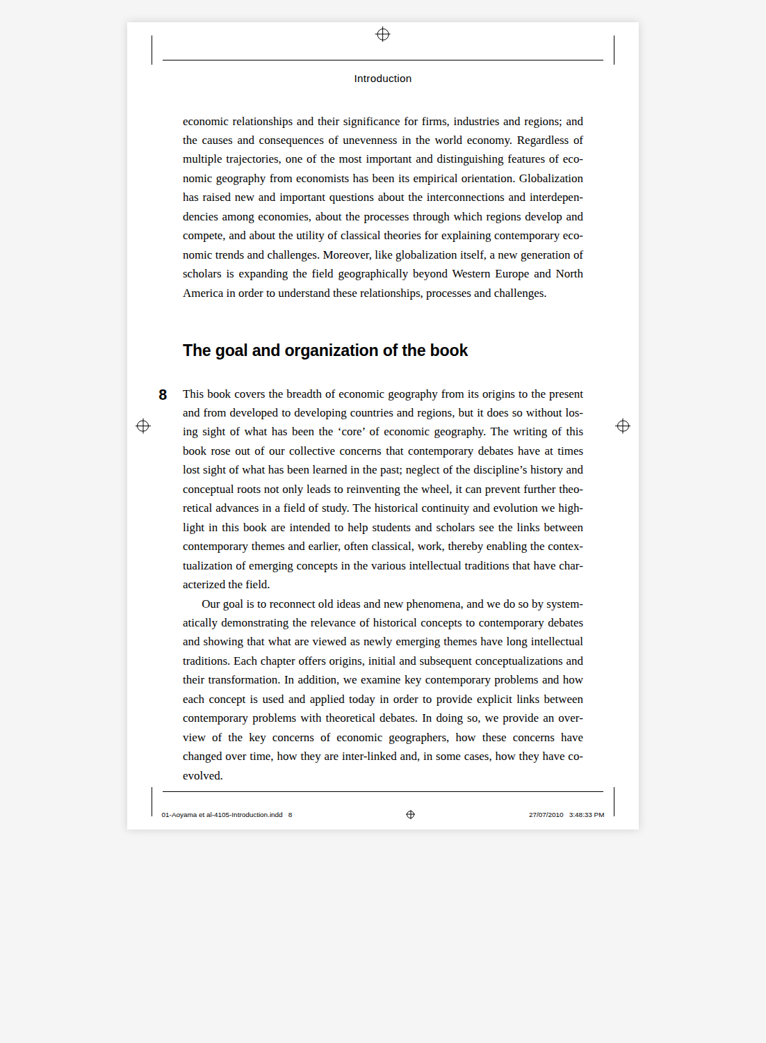Introduction
8
economic relationships and their significance for firms, industries and regions; and the causes and consequences of unevenness in the world economy. Regardless of multiple trajectories, one of the most important and distinguishing features of economic geography from economists has been its empirical orientation. Globalization has raised new and important questions about the interconnections and interdependencies among economies, about the processes through which regions develop and compete, and about the utility of classical theories for explaining contemporary economic trends and challenges. Moreover, like globalization itself, a new generation of scholars is expanding the field geographically beyond Western Europe and North America in order to understand these relationships, processes and challenges.
The goal and organization of the book
This book covers the breadth of economic geography from its origins to the present and from developed to developing countries and regions, but it does so without losing sight of what has been the ‘core’ of economic geography. The writing of this book rose out of our collective concerns that contemporary debates have at times lost sight of what has been learned in the past; neglect of the discipline’s history and conceptual roots not only leads to reinventing the wheel, it can prevent further theoretical advances in a field of study. The historical continuity and evolution we highlight in this book are intended to help students and scholars see the links between contemporary themes and earlier, often classical, work, thereby enabling the contextualization of emerging concepts in the various intellectual traditions that have characterized the field.
Our goal is to reconnect old ideas and new phenomena, and we do so by systematically demonstrating the relevance of historical concepts to contemporary debates and showing that what are viewed as newly emerging themes have long intellectual traditions. Each chapter offers origins, initial and subsequent conceptualizations and their transformation. In addition, we examine key contemporary problems and how each concept is used and applied today in order to provide explicit links between contemporary problems with theoretical debates. In doing so, we provide an overview of the key concerns of economic geographers, how these concerns have changed over time, how they are inter-linked and, in some cases, how they have co-evolved.
01-Aoyama et al-4105-Introduction.indd 8 27/07/2010 3:48:33 PM